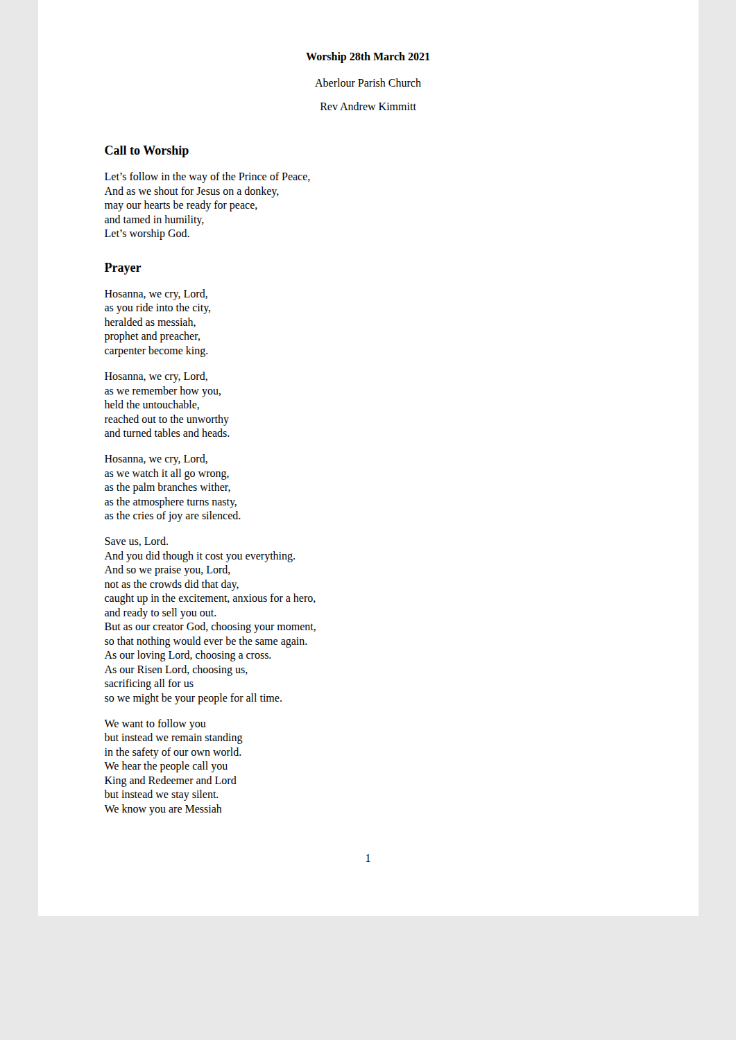Worship 28th March 2021
Aberlour Parish Church
Rev Andrew Kimmitt
Call to Worship
Let’s follow in the way of the Prince of Peace,
And as we shout for Jesus on a donkey,
may our hearts be ready for peace,
and tamed in humility,
Let’s worship God.
Prayer
Hosanna, we cry, Lord,
as you ride into the city,
heralded as messiah,
prophet and preacher,
carpenter become king.
Hosanna, we cry, Lord,
as we remember how you,
held the untouchable,
reached out to the unworthy
and turned tables and heads.
Hosanna, we cry, Lord,
as we watch it all go wrong,
as the palm branches wither,
as the atmosphere turns nasty,
as the cries of joy are silenced.
Save us, Lord.
And you did though it cost you everything.
And so we praise you, Lord,
not as the crowds did that day,
caught up in the excitement, anxious for a hero,
and ready to sell you out.
But as our creator God, choosing your moment,
so that nothing would ever be the same again.
As our loving Lord, choosing a cross.
As our Risen Lord, choosing us,
sacrificing all for us
so we might be your people for all time.
We want to follow you
but instead we remain standing
in the safety of our own world.
We hear the people call you
King and Redeemer and Lord
but instead we stay silent.
We know you are Messiah
1